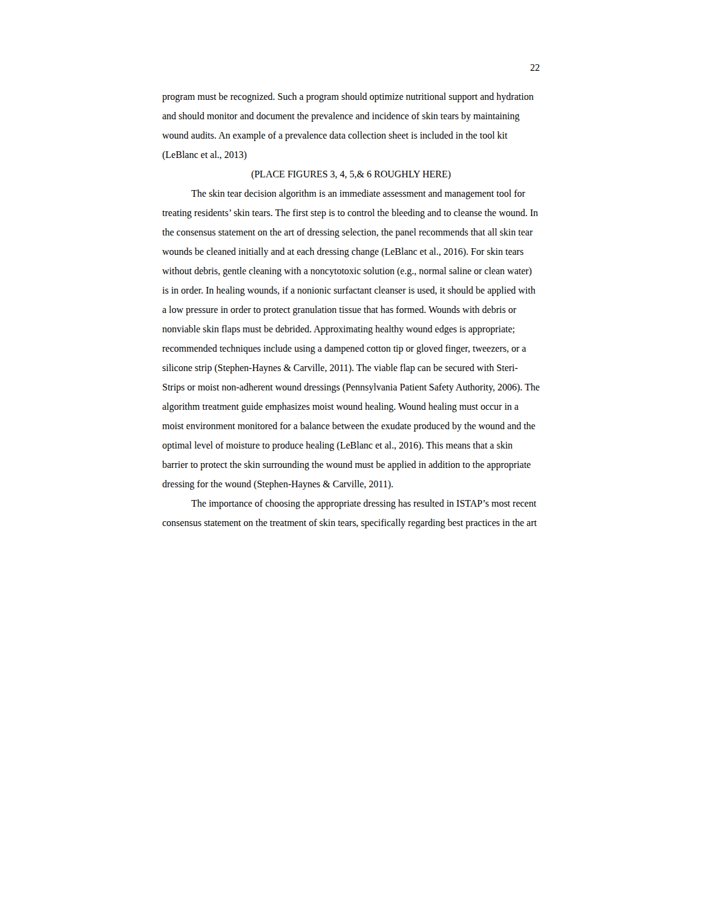22
program must be recognized. Such a program should optimize nutritional support and hydration and should monitor and document the prevalence and incidence of skin tears by maintaining wound audits. An example of a prevalence data collection sheet is included in the tool kit (LeBlanc et al., 2013)
(PLACE FIGURES 3, 4, 5,& 6 ROUGHLY HERE)
The skin tear decision algorithm is an immediate assessment and management tool for treating residents’ skin tears. The first step is to control the bleeding and to cleanse the wound. In the consensus statement on the art of dressing selection, the panel recommends that all skin tear wounds be cleaned initially and at each dressing change (LeBlanc et al., 2016). For skin tears without debris, gentle cleaning with a noncytotoxic solution (e.g., normal saline or clean water) is in order. In healing wounds, if a nonionic surfactant cleanser is used, it should be applied with a low pressure in order to protect granulation tissue that has formed. Wounds with debris or nonviable skin flaps must be debrided. Approximating healthy wound edges is appropriate; recommended techniques include using a dampened cotton tip or gloved finger, tweezers, or a silicone strip (Stephen-Haynes & Carville, 2011). The viable flap can be secured with Steri-Strips or moist non-adherent wound dressings (Pennsylvania Patient Safety Authority, 2006). The algorithm treatment guide emphasizes moist wound healing. Wound healing must occur in a moist environment monitored for a balance between the exudate produced by the wound and the optimal level of moisture to produce healing (LeBlanc et al., 2016). This means that a skin barrier to protect the skin surrounding the wound must be applied in addition to the appropriate dressing for the wound (Stephen-Haynes & Carville, 2011).
The importance of choosing the appropriate dressing has resulted in ISTAP’s most recent consensus statement on the treatment of skin tears, specifically regarding best practices in the art